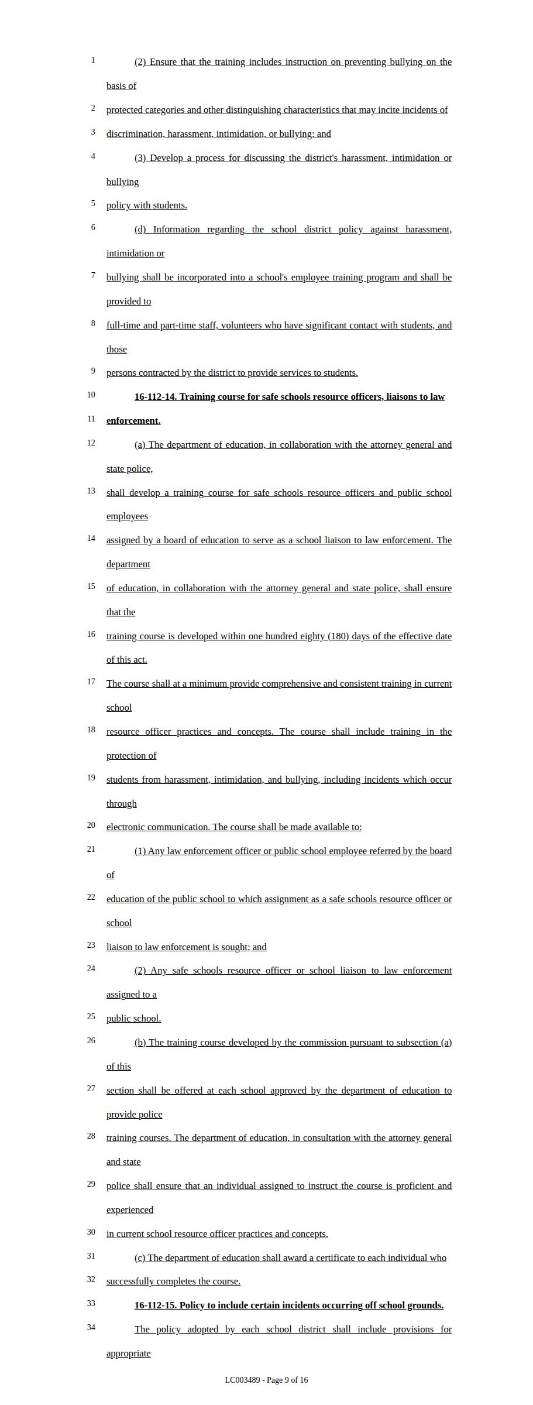(2) Ensure that the training includes instruction on preventing bullying on the basis of
protected categories and other distinguishing characteristics that may incite incidents of
discrimination, harassment, intimidation, or bullying; and
(3) Develop a process for discussing the district's harassment, intimidation or bullying
policy with students.
(d) Information regarding the school district policy against harassment, intimidation or
bullying shall be incorporated into a school's employee training program and shall be provided to
full-time and part-time staff, volunteers who have significant contact with students, and those
persons contracted by the district to provide services to students.
16-112-14. Training course for safe schools resource officers, liaisons to law
enforcement.
(a) The department of education, in collaboration with the attorney general and state police,
shall develop a training course for safe schools resource officers and public school employees
assigned by a board of education to serve as a school liaison to law enforcement. The department
of education, in collaboration with the attorney general and state police, shall ensure that the
training course is developed within one hundred eighty (180) days of the effective date of this act.
The course shall at a minimum provide comprehensive and consistent training in current school
resource officer practices and concepts. The course shall include training in the protection of
students from harassment, intimidation, and bullying, including incidents which occur through
electronic communication. The course shall be made available to:
(1) Any law enforcement officer or public school employee referred by the board of
education of the public school to which assignment as a safe schools resource officer or school
liaison to law enforcement is sought; and
(2) Any safe schools resource officer or school liaison to law enforcement assigned to a
public school.
(b) The training course developed by the commission pursuant to subsection (a) of this
section shall be offered at each school approved by the department of education to provide police
training courses. The department of education, in consultation with the attorney general and state
police shall ensure that an individual assigned to instruct the course is proficient and experienced
in current school resource officer practices and concepts.
(c) The department of education shall award a certificate to each individual who
successfully completes the course.
16-112-15. Policy to include certain incidents occurring off school grounds.
The policy adopted by each school district shall include provisions for appropriate
LC003489 - Page 9 of 16